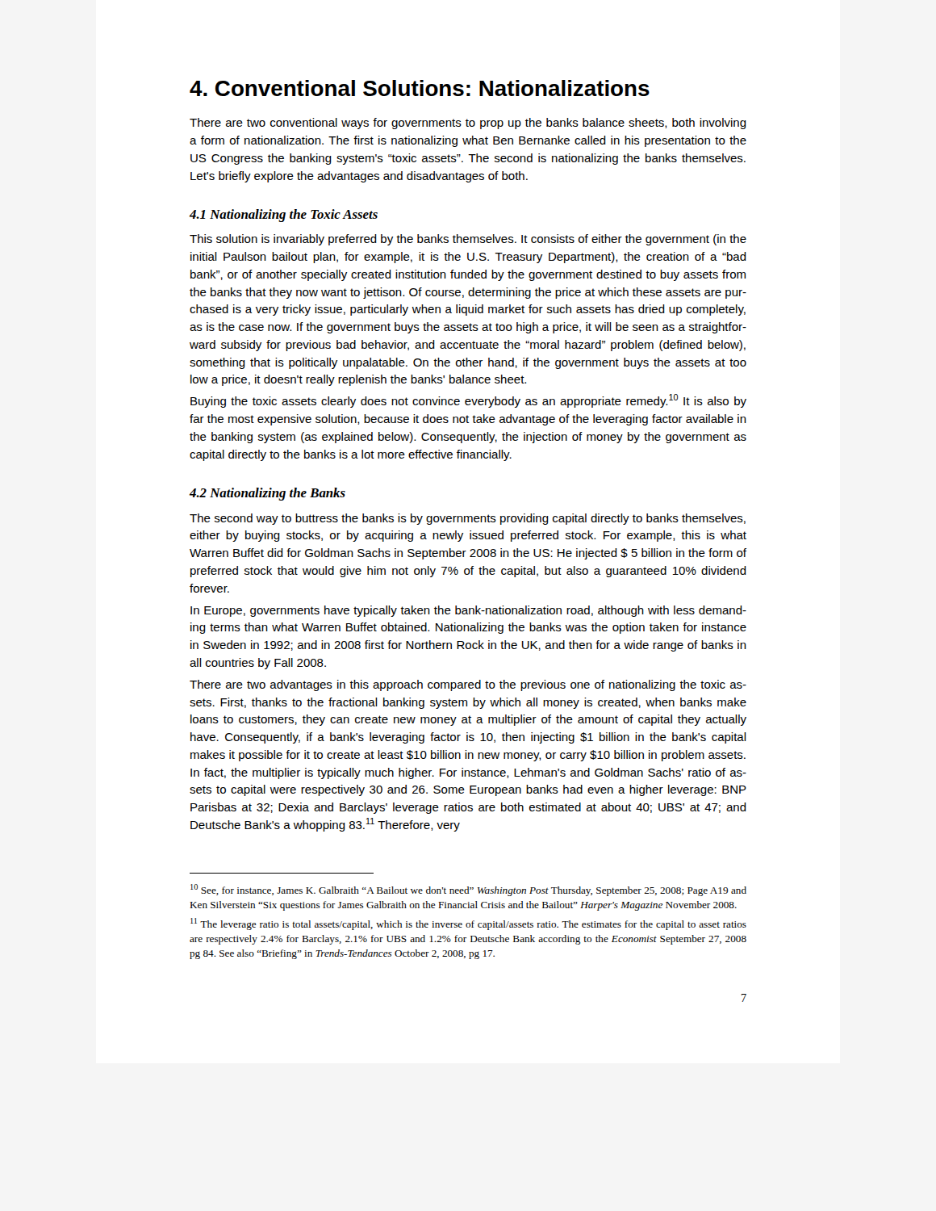4. Conventional Solutions: Nationalizations
There are two conventional ways for governments to prop up the banks balance sheets, both involving a form of nationalization. The first is nationalizing what Ben Bernanke called in his presentation to the US Congress the banking system's “toxic assets”. The second is nationalizing the banks themselves. Let's briefly explore the advantages and disadvantages of both.
4.1 Nationalizing the Toxic Assets
This solution is invariably preferred by the banks themselves. It consists of either the government (in the initial Paulson bailout plan, for example, it is the U.S. Treasury Department), the creation of a “bad bank”, or of another specially created institution funded by the government destined to buy assets from the banks that they now want to jettison. Of course, determining the price at which these assets are purchased is a very tricky issue, particularly when a liquid market for such assets has dried up completely, as is the case now. If the government buys the assets at too high a price, it will be seen as a straightforward subsidy for previous bad behavior, and accentuate the “moral hazard” problem (defined below), something that is politically unpalatable. On the other hand, if the government buys the assets at too low a price, it doesn't really replenish the banks' balance sheet.
Buying the toxic assets clearly does not convince everybody as an appropriate remedy.10 It is also by far the most expensive solution, because it does not take advantage of the leveraging factor available in the banking system (as explained below). Consequently, the injection of money by the government as capital directly to the banks is a lot more effective financially.
4.2 Nationalizing the Banks
The second way to buttress the banks is by governments providing capital directly to banks themselves, either by buying stocks, or by acquiring a newly issued preferred stock. For example, this is what Warren Buffet did for Goldman Sachs in September 2008 in the US: He injected $ 5 billion in the form of preferred stock that would give him not only 7% of the capital, but also a guaranteed 10% dividend forever.
In Europe, governments have typically taken the bank-nationalization road, although with less demanding terms than what Warren Buffet obtained. Nationalizing the banks was the option taken for instance in Sweden in 1992; and in 2008 first for Northern Rock in the UK, and then for a wide range of banks in all countries by Fall 2008.
There are two advantages in this approach compared to the previous one of nationalizing the toxic assets. First, thanks to the fractional banking system by which all money is created, when banks make loans to customers, they can create new money at a multiplier of the amount of capital they actually have. Consequently, if a bank's leveraging factor is 10, then injecting $1 billion in the bank's capital makes it possible for it to create at least $10 billion in new money, or carry $10 billion in problem assets. In fact, the multiplier is typically much higher. For instance, Lehman's and Goldman Sachs' ratio of assets to capital were respectively 30 and 26. Some European banks had even a higher leverage: BNP Parisbas at 32; Dexia and Barclays' leverage ratios are both estimated at about 40; UBS' at 47; and Deutsche Bank's a whopping 83.11 Therefore, very
10 See, for instance, James K. Galbraith “A Bailout we don't need” Washington Post Thursday, September 25, 2008; Page A19 and Ken Silverstein “Six questions for James Galbraith on the Financial Crisis and the Bailout” Harper's Magazine November 2008.
11 The leverage ratio is total assets/capital, which is the inverse of capital/assets ratio. The estimates for the capital to asset ratios are respectively 2.4% for Barclays, 2.1% for UBS and 1.2% for Deutsche Bank according to the Economist September 27, 2008 pg 84. See also “Briefing” in Trends-Tendances October 2, 2008, pg 17.
7